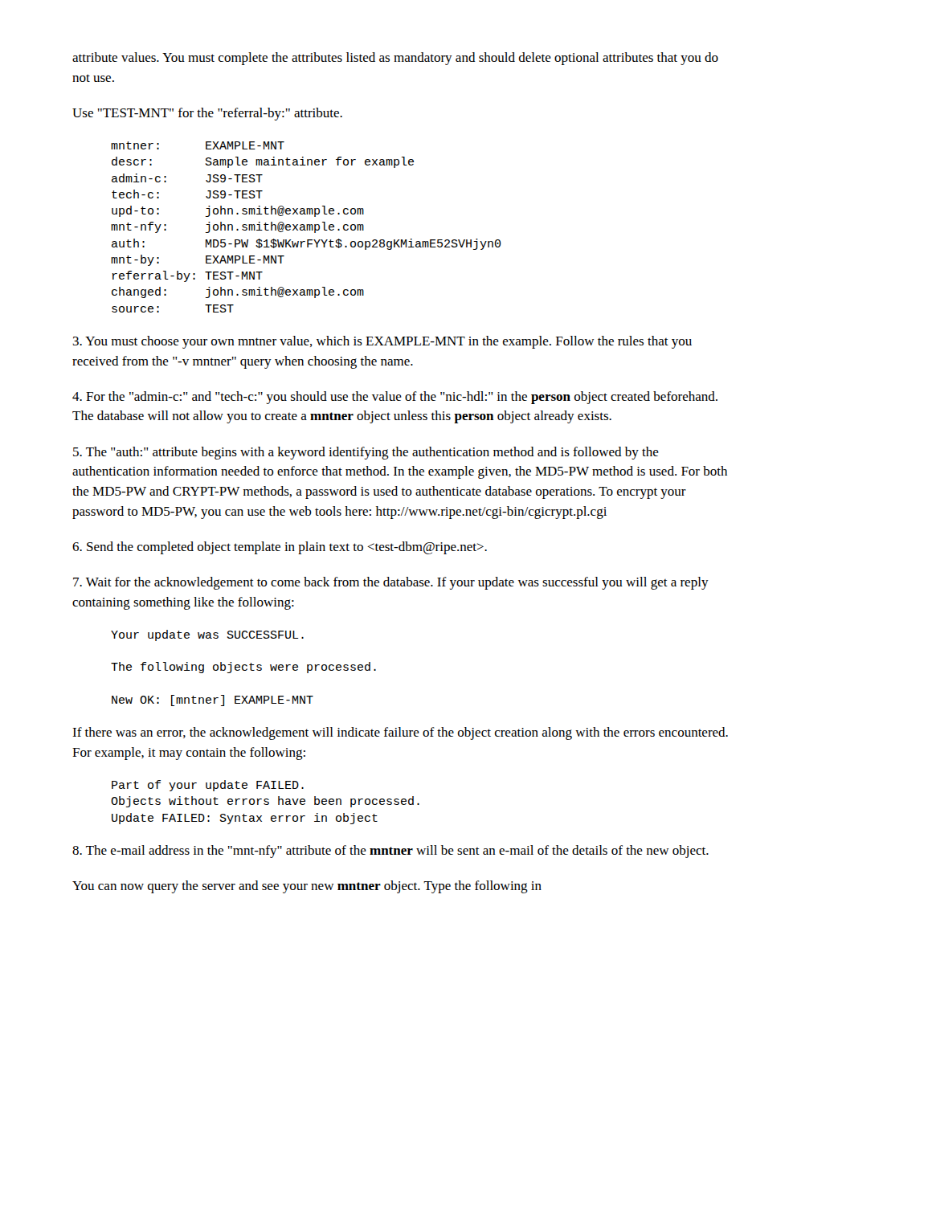attribute values. You must complete the attributes listed as mandatory and should delete optional attributes that you do not use.
Use "TEST-MNT" for the "referral-by:" attribute.
mntner:      EXAMPLE-MNT
descr:       Sample maintainer for example
admin-c:     JS9-TEST
tech-c:      JS9-TEST
upd-to:      john.smith@example.com
mnt-nfy:     john.smith@example.com
auth:        MD5-PW $1$WKwrFYYt$.oop28gKMiamE52SVHjyn0
mnt-by:      EXAMPLE-MNT
referral-by: TEST-MNT
changed:     john.smith@example.com
source:      TEST
3. You must choose your own mntner value, which is EXAMPLE-MNT in the example. Follow the rules that you received from the "-v mntner" query when choosing the name.
4. For the "admin-c:" and "tech-c:" you should use the value of the "nic-hdl:" in the person object created beforehand. The database will not allow you to create a mntner object unless this person object already exists.
5. The "auth:" attribute begins with a keyword identifying the authentication method and is followed by the authentication information needed to enforce that method. In the example given, the MD5-PW method is used. For both the MD5-PW and CRYPT-PW methods, a password is used to authenticate database operations. To encrypt your password to MD5-PW, you can use the web tools here: http://www.ripe.net/cgi-bin/cgicrypt.pl.cgi
6. Send the completed object template in plain text to <test-dbm@ripe.net>.
7. Wait for the acknowledgement to come back from the database. If your update was successful you will get a reply containing something like the following:
Your update was SUCCESSFUL.

The following objects were processed.

New OK: [mntner] EXAMPLE-MNT
If there was an error, the acknowledgement will indicate failure of the object creation along with the errors encountered. For example, it may contain the following:
Part of your update FAILED.
Objects without errors have been processed.
Update FAILED: Syntax error in object
8. The e-mail address in the "mnt-nfy" attribute of the mntner will be sent an e-mail of the details of the new object.
You can now query the server and see your new mntner object. Type the following in